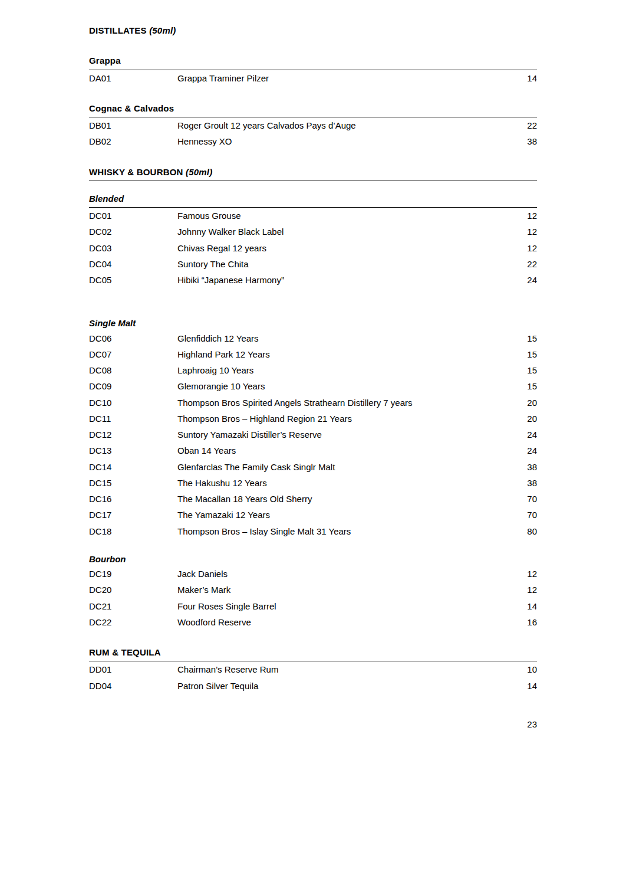DISTILLATES (50ml)
Grappa
| DA01 | Grappa Traminer Pilzer | 14 |
Cognac & Calvados
| DB01 | Roger Groult 12 years Calvados Pays d’Auge | 22 |
| DB02 | Hennessy XO | 38 |
WHISKY & BOURBON (50ml)
Blended
| DC01 | Famous Grouse | 12 |
| DC02 | Johnny Walker Black Label | 12 |
| DC03 | Chivas Regal 12 years | 12 |
| DC04 | Suntory The Chita | 22 |
| DC05 | Hibiki “Japanese Harmony” | 24 |
Single Malt
| DC06 | Glenfiddich 12 Years | 15 |
| DC07 | Highland Park 12 Years | 15 |
| DC08 | Laphroaig 10 Years | 15 |
| DC09 | Glemorangie 10 Years | 15 |
| DC10 | Thompson Bros Spirited Angels Strathearn Distillery 7 years | 20 |
| DC11 | Thompson Bros – Highland Region 21 Years | 20 |
| DC12 | Suntory Yamazaki Distiller’s Reserve | 24 |
| DC13 | Oban 14 Years | 24 |
| DC14 | Glenfarclas The Family Cask Singlr Malt | 38 |
| DC15 | The Hakushu 12 Years | 38 |
| DC16 | The Macallan 18 Years Old Sherry | 70 |
| DC17 | The Yamazaki 12 Years | 70 |
| DC18 | Thompson Bros – Islay Single Malt 31 Years | 80 |
Bourbon
| DC19 | Jack Daniels | 12 |
| DC20 | Maker’s Mark | 12 |
| DC21 | Four Roses Single Barrel | 14 |
| DC22 | Woodford Reserve | 16 |
RUM & TEQUILA
| DD01 | Chairman’s Reserve Rum | 10 |
| DD04 | Patron Silver Tequila | 14 |
23